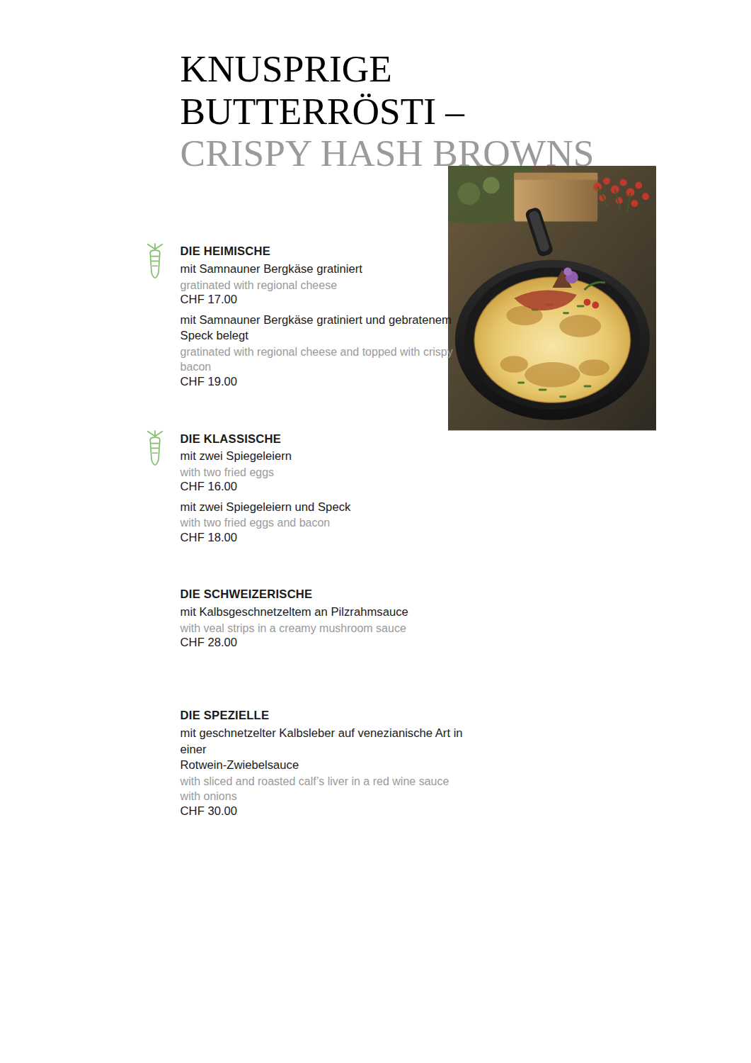KNUSPRIGE BUTTERRÖSTI – CRISPY HASH BROWNS
DIE HEIMISCHE
mit Samnauner Bergkäse gratiniert
gratinated with regional cheese
CHF 17.00
mit Samnauner Bergkäse gratiniert und gebratenem Speck belegt
gratinated with regional cheese and topped with crispy bacon
CHF 19.00
DIE KLASSISCHE
mit zwei Spiegeleiern
with two fried eggs
CHF 16.00
mit zwei Spiegeleiern und Speck
with two fried eggs and bacon
CHF 18.00
DIE SCHWEIZERISCHE
mit Kalbsgeschnetzeltem an Pilzrahmsauce
with veal strips in a creamy mushroom sauce
CHF 28.00
DIE SPEZIELLE
mit geschnetzelter Kalbsleber auf venezianische Art in einer
Rotwein-Zwiebelsauce
with sliced and roasted calf’s liver in a red wine sauce with onions
CHF 30.00